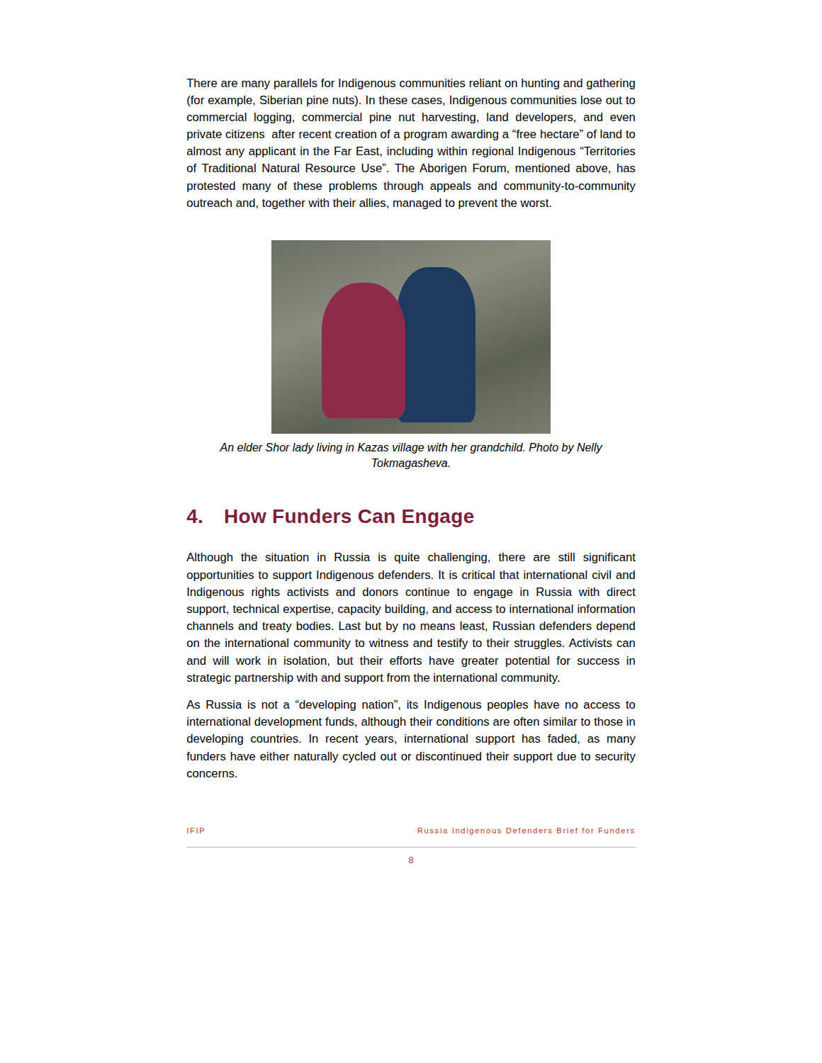There are many parallels for Indigenous communities reliant on hunting and gathering (for example, Siberian pine nuts). In these cases, Indigenous communities lose out to commercial logging, commercial pine nut harvesting, land developers, and even private citizens after recent creation of a program awarding a “free hectare” of land to almost any applicant in the Far East, including within regional Indigenous “Territories of Traditional Natural Resource Use”. The Aborigen Forum, mentioned above, has protested many of these problems through appeals and community-to-community outreach and, together with their allies, managed to prevent the worst.
An elder Shor lady living in Kazas village with her grandchild. Photo by Nelly Tokmagasheva.
4. How Funders Can Engage
Although the situation in Russia is quite challenging, there are still significant opportunities to support Indigenous defenders. It is critical that international civil and Indigenous rights activists and donors continue to engage in Russia with direct support, technical expertise, capacity building, and access to international information channels and treaty bodies. Last but by no means least, Russian defenders depend on the international community to witness and testify to their struggles. Activists can and will work in isolation, but their efforts have greater potential for success in strategic partnership with and support from the international community.
As Russia is not a “developing nation”, its Indigenous peoples have no access to international development funds, although their conditions are often similar to those in developing countries. In recent years, international support has faded, as many funders have either naturally cycled out or discontinued their support due to security concerns.
IFIP Russia Indigenous Defenders Brief for Funders
8